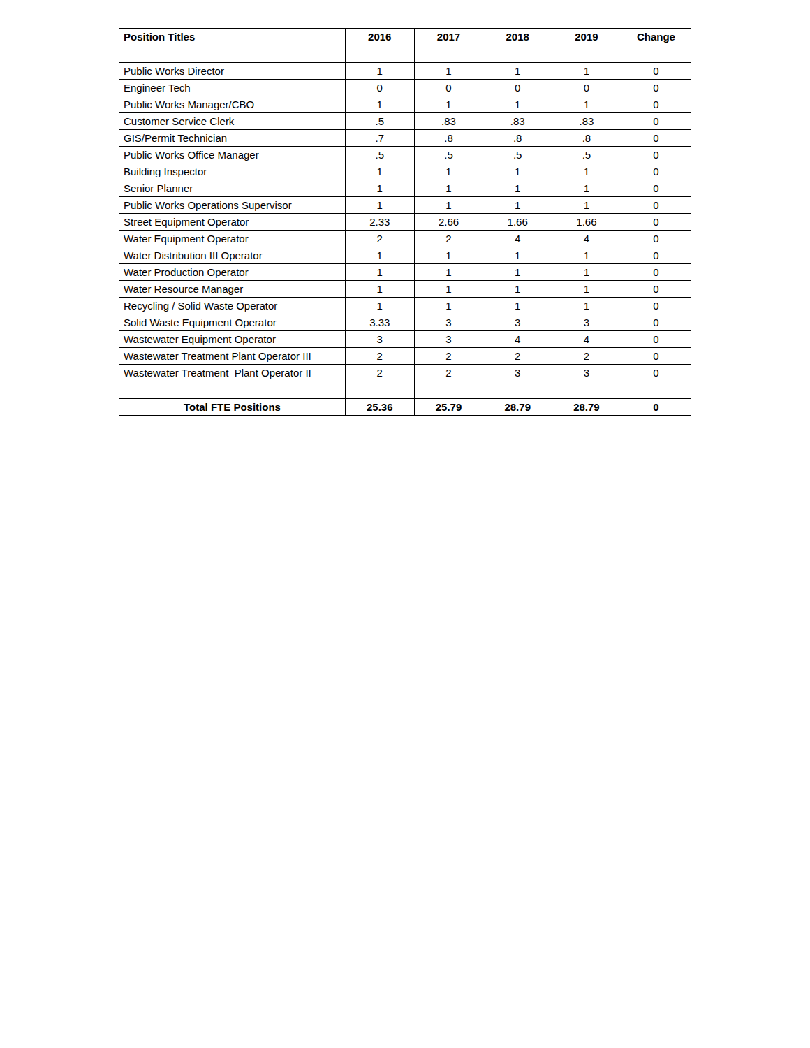| Position Titles | 2016 | 2017 | 2018 | 2019 | Change |
| --- | --- | --- | --- | --- | --- |
| Public Works Director | 1 | 1 | 1 | 1 | 0 |
| Engineer Tech | 0 | 0 | 0 | 0 | 0 |
| Public Works Manager/CBO | 1 | 1 | 1 | 1 | 0 |
| Customer Service Clerk | .5 | .83 | .83 | .83 | 0 |
| GIS/Permit Technician | .7 | .8 | .8 | .8 | 0 |
| Public Works Office Manager | .5 | .5 | .5 | .5 | 0 |
| Building Inspector | 1 | 1 | 1 | 1 | 0 |
| Senior Planner | 1 | 1 | 1 | 1 | 0 |
| Public Works Operations Supervisor | 1 | 1 | 1 | 1 | 0 |
| Street Equipment Operator | 2.33 | 2.66 | 1.66 | 1.66 | 0 |
| Water Equipment Operator | 2 | 2 | 4 | 4 | 0 |
| Water Distribution III Operator | 1 | 1 | 1 | 1 | 0 |
| Water Production Operator | 1 | 1 | 1 | 1 | 0 |
| Water Resource Manager | 1 | 1 | 1 | 1 | 0 |
| Recycling / Solid Waste Operator | 1 | 1 | 1 | 1 | 0 |
| Solid Waste Equipment Operator | 3.33 | 3 | 3 | 3 | 0 |
| Wastewater Equipment Operator | 3 | 3 | 4 | 4 | 0 |
| Wastewater Treatment Plant Operator III | 2 | 2 | 2 | 2 | 0 |
| Wastewater Treatment Plant Operator II | 2 | 2 | 3 | 3 | 0 |
| Total FTE Positions | 25.36 | 25.79 | 28.79 | 28.79 | 0 |